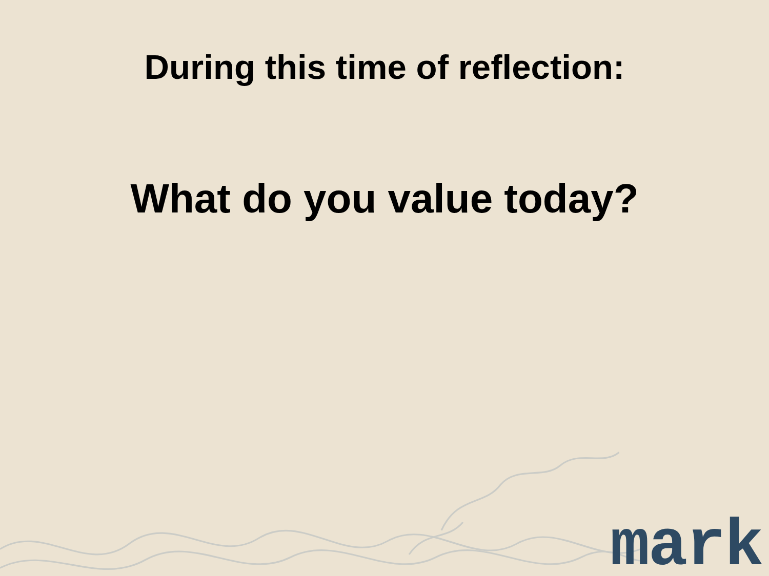During this time of reflection:
What do you value today?
mark